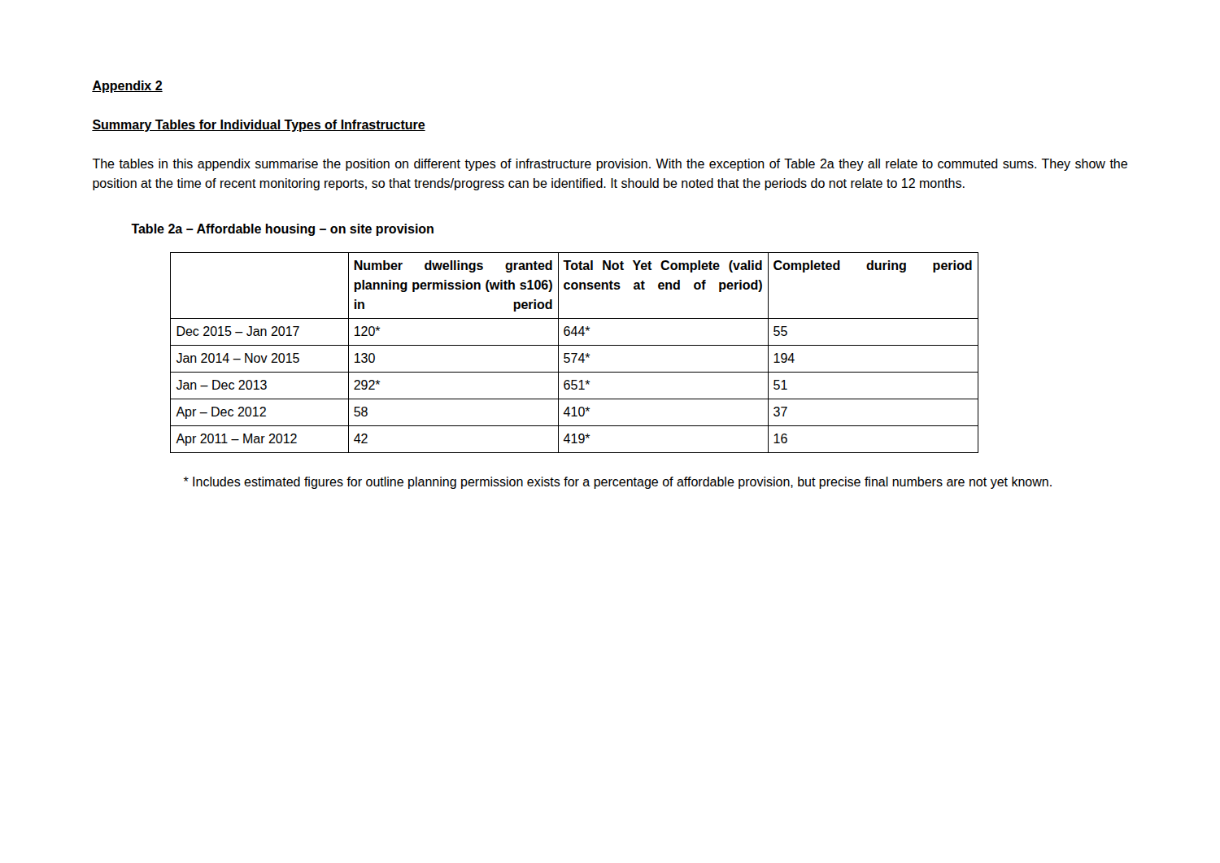Appendix 2
Summary Tables for Individual Types of Infrastructure
The tables in this appendix summarise the position on different types of infrastructure provision. With the exception of Table 2a they all relate to commuted sums. They show the position at the time of recent monitoring reports, so that trends/progress can be identified. It should be noted that the periods do not relate to 12 months.
Table 2a – Affordable housing – on site provision
| | Number dwellings granted planning permission (with s106) in period | Total Not Yet Complete (valid consents at end of period) | Completed during period |
| --- | --- | --- | --- |
| Dec 2015 – Jan 2017 | 120* | 644* | 55 |
| Jan 2014 – Nov 2015 | 130 | 574* | 194 |
| Jan – Dec 2013 | 292* | 651* | 51 |
| Apr – Dec 2012 | 58 | 410* | 37 |
| Apr 2011 – Mar 2012 | 42 | 419* | 16 |
* Includes estimated figures for outline planning permission exists for a percentage of affordable provision, but precise final numbers are not yet known.